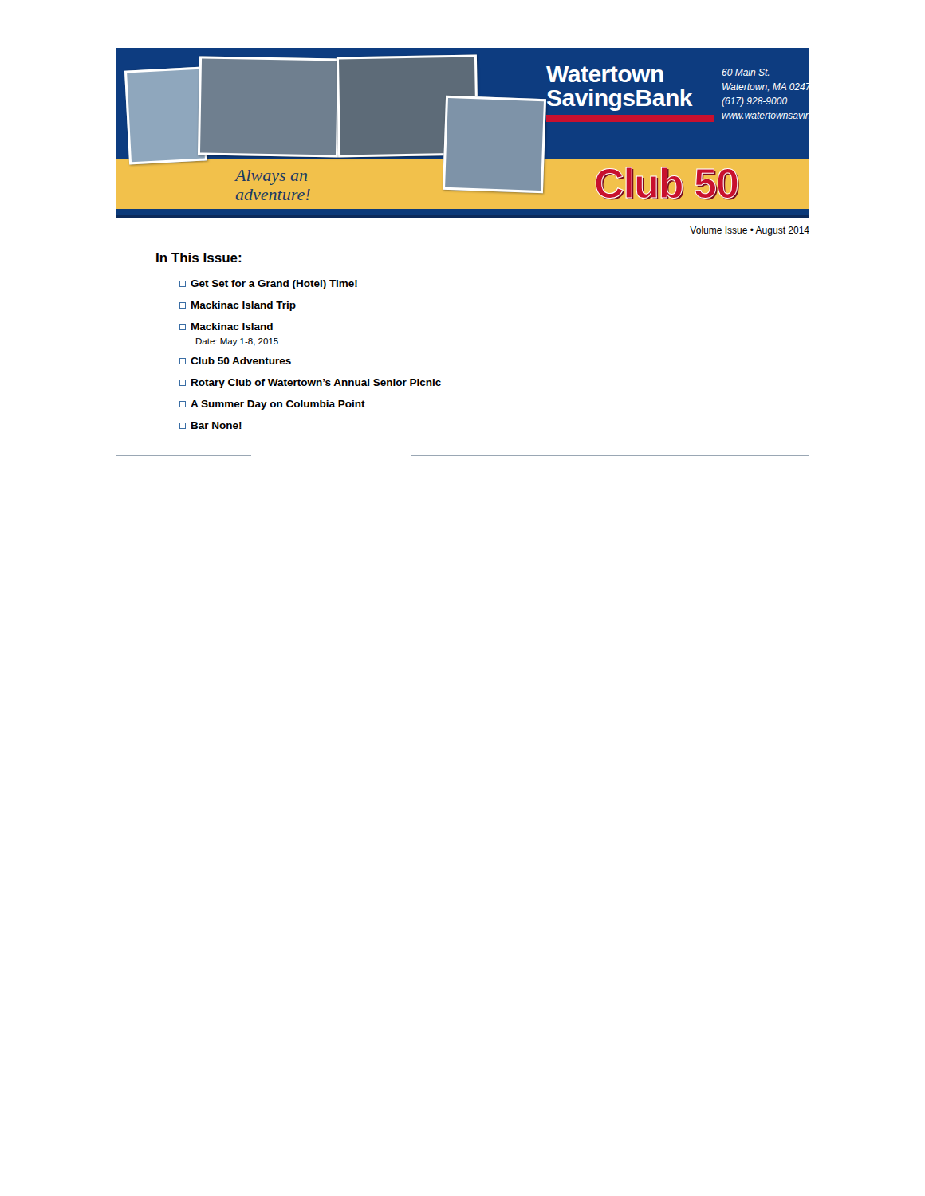Always an
adventure!
Watertown
SavingsBank
60 Main St.
Watertown, MA 02472
(617) 928-9000
www.watertownsavings.com
Club 50
Volume Issue • August 2014
In This Issue:
Get Set for a Grand (Hotel) Time!
Mackinac Island Trip
Mackinac Island Date: May 1-8, 2015
Club 50 Adventures
Rotary Club of Watertown’s Annual Senior Picnic
A Summer Day on Columbia Point
Bar None!